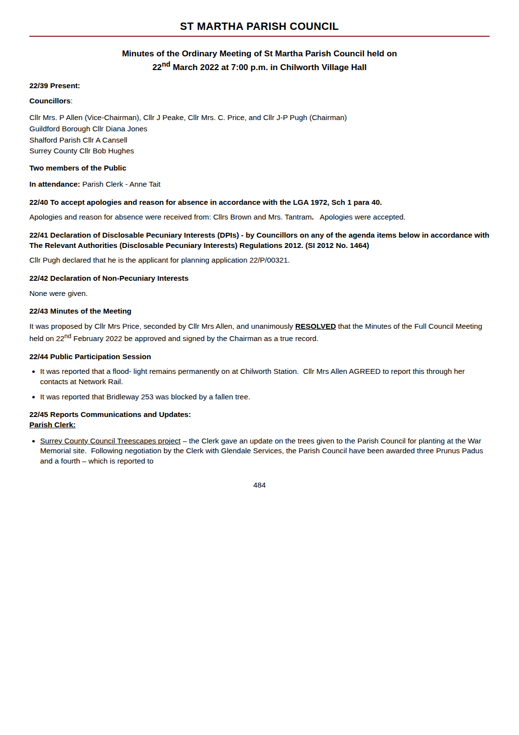ST MARTHA PARISH COUNCIL
Minutes of the Ordinary Meeting of St Martha Parish Council held on
22nd March 2022 at 7:00 p.m. in Chilworth Village Hall
22/39 Present:
Councillors:
Cllr Mrs. P Allen (Vice-Chairman), Cllr J Peake, Cllr Mrs. C. Price, and Cllr J-P Pugh (Chairman)
Guildford Borough Cllr Diana Jones
Shalford Parish Cllr A Cansell
Surrey County Cllr Bob Hughes
Two members of the Public
In attendance: Parish Clerk - Anne Tait
22/40 To accept apologies and reason for absence in accordance with the LGA 1972, Sch 1 para 40.
Apologies and reason for absence were received from: Cllrs Brown and Mrs. Tantram. Apologies were accepted.
22/41 Declaration of Disclosable Pecuniary Interests (DPIs) - by Councillors on any of the agenda items below in accordance with The Relevant Authorities (Disclosable Pecuniary Interests) Regulations 2012. (SI 2012 No. 1464)
Cllr Pugh declared that he is the applicant for planning application 22/P/00321.
22/42 Declaration of Non-Pecuniary Interests
None were given.
22/43 Minutes of the Meeting
It was proposed by Cllr Mrs Price, seconded by Cllr Mrs Allen, and unanimously RESOLVED that the Minutes of the Full Council Meeting held on 22nd February 2022 be approved and signed by the Chairman as a true record.
22/44 Public Participation Session
It was reported that a flood- light remains permanently on at Chilworth Station. Cllr Mrs Allen AGREED to report this through her contacts at Network Rail.
It was reported that Bridleway 253 was blocked by a fallen tree.
22/45 Reports Communications and Updates:
Parish Clerk:
Surrey County Council Treescapes project – the Clerk gave an update on the trees given to the Parish Council for planting at the War Memorial site. Following negotiation by the Clerk with Glendale Services, the Parish Council have been awarded three Prunus Padus and a fourth – which is reported to
484